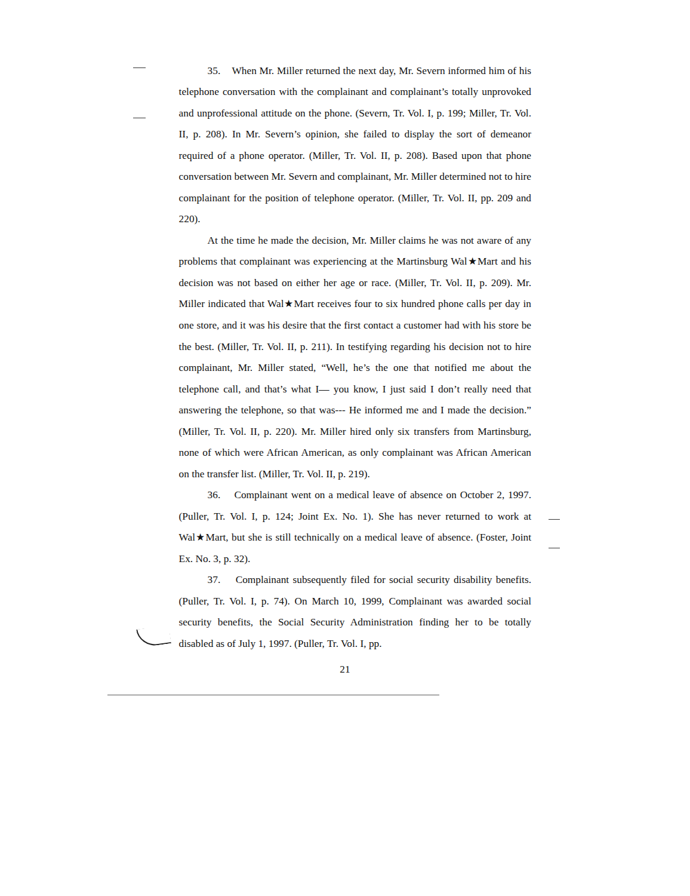35. When Mr. Miller returned the next day, Mr. Severn informed him of his telephone conversation with the complainant and complainant’s totally unprovoked and unprofessional attitude on the phone. (Severn, Tr. Vol. I, p. 199; Miller, Tr. Vol. II, p. 208). In Mr. Severn’s opinion, she failed to display the sort of demeanor required of a phone operator. (Miller, Tr. Vol. II, p. 208). Based upon that phone conversation between Mr. Severn and complainant, Mr. Miller determined not to hire complainant for the position of telephone operator. (Miller, Tr. Vol. II, pp. 209 and 220).
At the time he made the decision, Mr. Miller claims he was not aware of any problems that complainant was experiencing at the Martinsburg Wal★Mart and his decision was not based on either her age or race. (Miller, Tr. Vol. II, p. 209). Mr. Miller indicated that Wal★Mart receives four to six hundred phone calls per day in one store, and it was his desire that the first contact a customer had with his store be the best. (Miller, Tr. Vol. II, p. 211). In testifying regarding his decision not to hire complainant, Mr. Miller stated, “Well, he’s the one that notified me about the telephone call, and that’s what I— you know, I just said I don’t really need that answering the telephone, so that was--- He informed me and I made the decision.” (Miller, Tr. Vol. II, p. 220). Mr. Miller hired only six transfers from Martinsburg, none of which were African American, as only complainant was African American on the transfer list. (Miller, Tr. Vol. II, p. 219).
36. Complainant went on a medical leave of absence on October 2, 1997. (Puller, Tr. Vol. I, p. 124; Joint Ex. No. 1). She has never returned to work at Wal★Mart, but she is still technically on a medical leave of absence. (Foster, Joint Ex. No. 3, p. 32).
37. Complainant subsequently filed for social security disability benefits. (Puller, Tr. Vol. I, p. 74). On March 10, 1999, Complainant was awarded social security benefits, the Social Security Administration finding her to be totally disabled as of July 1, 1997. (Puller, Tr. Vol. I, pp.
21